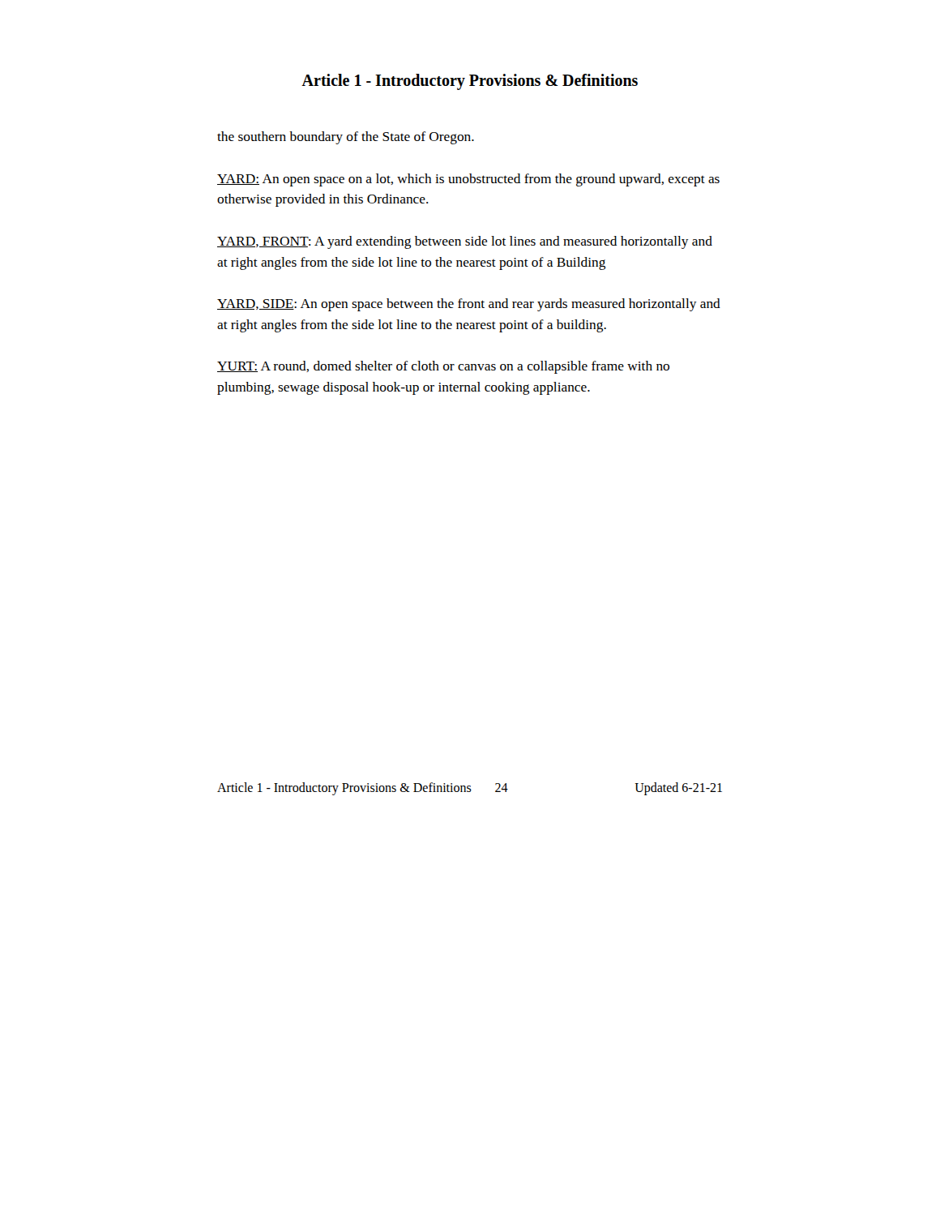Article 1 - Introductory Provisions & Definitions
the southern boundary of the State of Oregon.
YARD: An open space on a lot, which is unobstructed from the ground upward, except as otherwise provided in this Ordinance.
YARD, FRONT: A yard extending between side lot lines and measured horizontally and at right angles from the side lot line to the nearest point of a Building
YARD, SIDE: An open space between the front and rear yards measured horizontally and at right angles from the side lot line to the nearest point of a building.
YURT: A round, domed shelter of cloth or canvas on a collapsible frame with no plumbing, sewage disposal hook-up or internal cooking appliance.
Article 1 - Introductory Provisions & Definitions
24
Updated 6-21-21